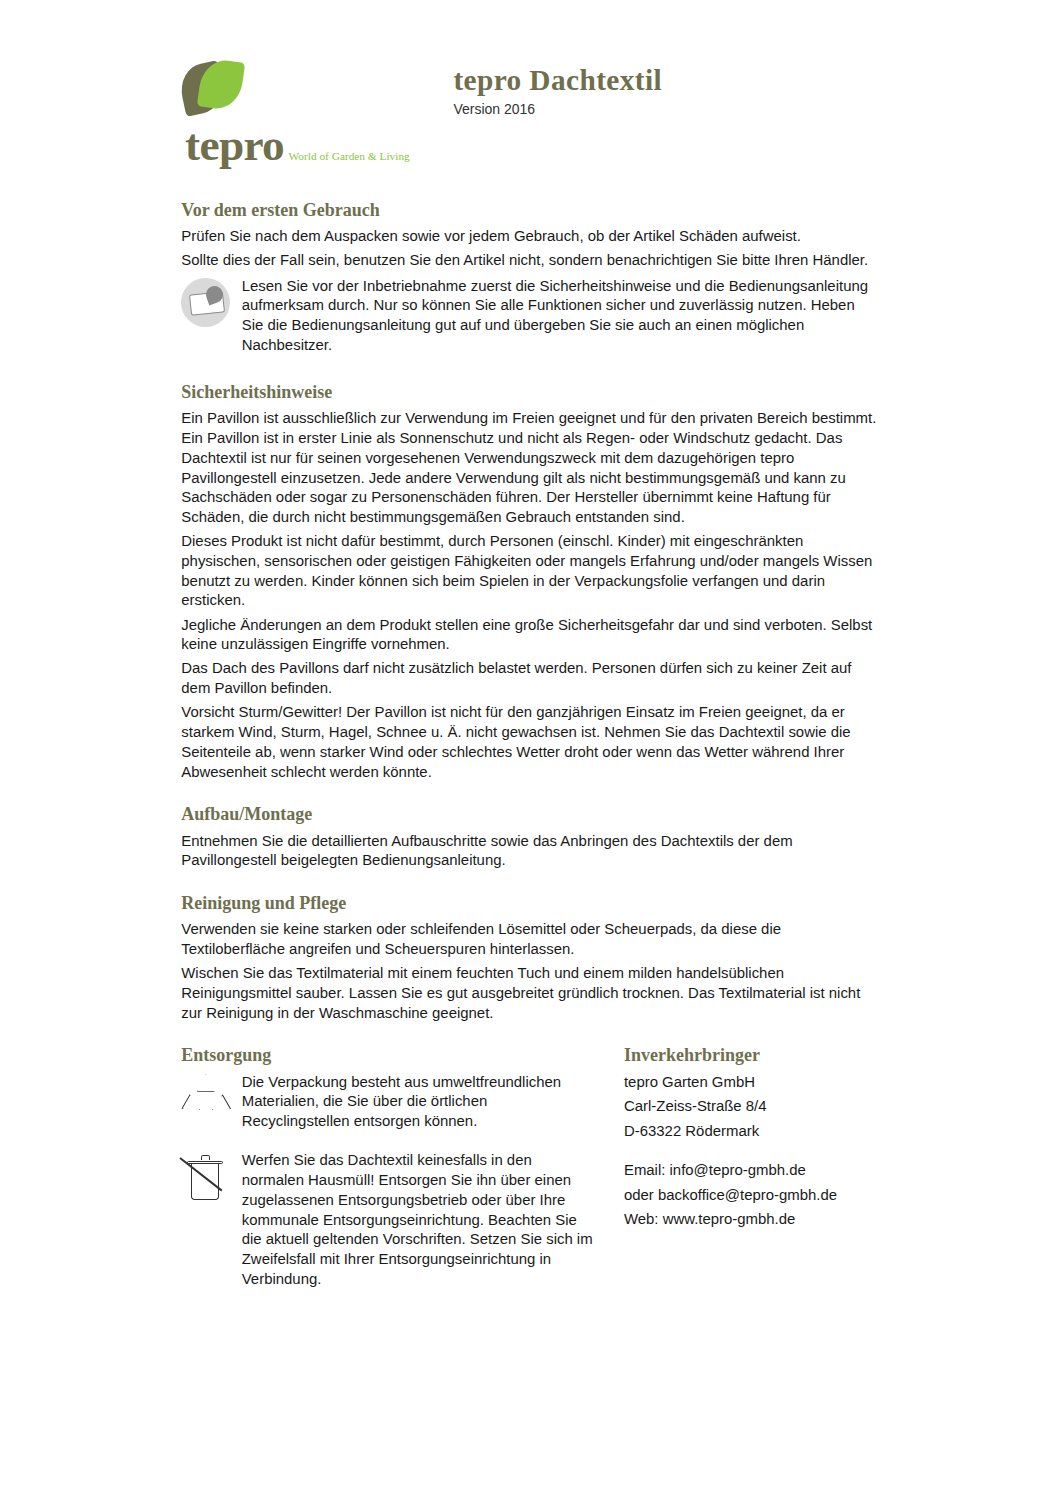tepro World of Garden & Living
tepro Dachtextil
Version 2016
Vor dem ersten Gebrauch
Prüfen Sie nach dem Auspacken sowie vor jedem Gebrauch, ob der Artikel Schäden aufweist.
Sollte dies der Fall sein, benutzen Sie den Artikel nicht, sondern benachrichtigen Sie bitte Ihren Händler.
Lesen Sie vor der Inbetriebnahme zuerst die Sicherheitshinweise und die Bedienungsanleitung aufmerksam durch. Nur so können Sie alle Funktionen sicher und zuverlässig nutzen. Heben Sie die Bedienungsanleitung gut auf und übergeben Sie sie auch an einen möglichen Nachbesitzer.
Sicherheitshinweise
Ein Pavillon ist ausschließlich zur Verwendung im Freien geeignet und für den privaten Bereich bestimmt. Ein Pavillon ist in erster Linie als Sonnenschutz und nicht als Regen- oder Windschutz gedacht. Das Dachtextil ist nur für seinen vorgesehenen Verwendungszweck mit dem dazugehörigen tepro Pavillongestell einzusetzen. Jede andere Verwendung gilt als nicht bestimmungsgemäß und kann zu Sachschäden oder sogar zu Personenschäden führen. Der Hersteller übernimmt keine Haftung für Schäden, die durch nicht bestimmungsgemäßen Gebrauch entstanden sind.
Dieses Produkt ist nicht dafür bestimmt, durch Personen (einschl. Kinder) mit eingeschränkten physischen, sensorischen oder geistigen Fähigkeiten oder mangels Erfahrung und/oder mangels Wissen benutzt zu werden. Kinder können sich beim Spielen in der Verpackungsfolie verfangen und darin ersticken.
Jegliche Änderungen an dem Produkt stellen eine große Sicherheitsgefahr dar und sind verboten. Selbst keine unzulässigen Eingriffe vornehmen.
Das Dach des Pavillons darf nicht zusätzlich belastet werden. Personen dürfen sich zu keiner Zeit auf dem Pavillon befinden.
Vorsicht Sturm/Gewitter! Der Pavillon ist nicht für den ganzjährigen Einsatz im Freien geeignet, da er starkem Wind, Sturm, Hagel, Schnee u. Ä. nicht gewachsen ist. Nehmen Sie das Dachtextil sowie die Seitenteile ab, wenn starker Wind oder schlechtes Wetter droht oder wenn das Wetter während Ihrer Abwesenheit schlecht werden könnte.
Aufbau/Montage
Entnehmen Sie die detaillierten Aufbauschritte sowie das Anbringen des Dachtextils der dem Pavillongestell beigelegten Bedienungsanleitung.
Reinigung und Pflege
Verwenden sie keine starken oder schleifenden Lösemittel oder Scheuerpads, da diese die Textiloberfläche angreifen und Scheuerspuren hinterlassen.
Wischen Sie das Textilmaterial mit einem feuchten Tuch und einem milden handelsüblichen Reinigungsmittel sauber. Lassen Sie es gut ausgebreitet gründlich trocknen. Das Textilmaterial ist nicht zur Reinigung in der Waschmaschine geeignet.
Entsorgung
Die Verpackung besteht aus umweltfreundlichen Materialien, die Sie über die örtlichen Recyclingstellen entsorgen können.
Werfen Sie das Dachtextil keinesfalls in den normalen Hausmüll! Entsorgen Sie ihn über einen zugelassenen Entsorgungsbetrieb oder über Ihre kommunale Entsorgungseinrichtung. Beachten Sie die aktuell geltenden Vorschriften. Setzen Sie sich im Zweifelsfall mit Ihrer Entsorgungseinrichtung in Verbindung.
Inverkehrbringer
tepro Garten GmbH
Carl-Zeiss-Straße 8/4
D-63322 Rödermark
Email: info@tepro-gmbh.de
oder backoffice@tepro-gmbh.de
Web: www.tepro-gmbh.de